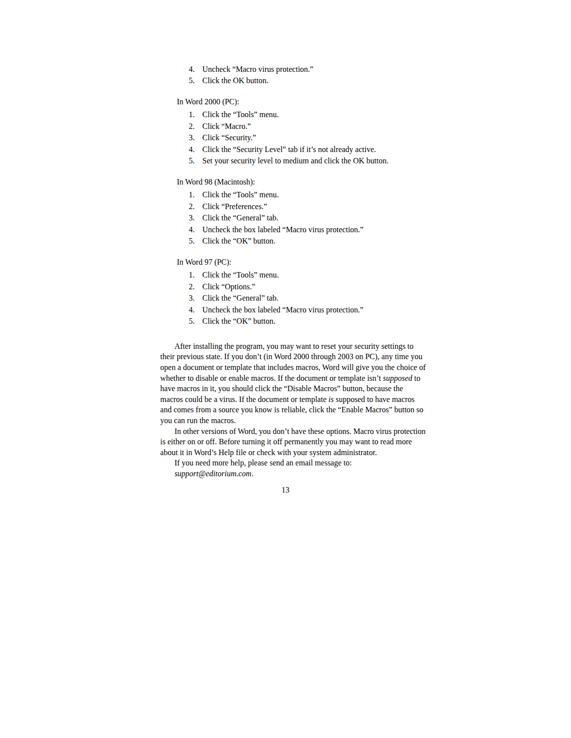Uncheck “Macro virus protection.”
Click the OK button.
In Word 2000 (PC):
Click the “Tools” menu.
Click “Macro.”
Click “Security.”
Click the “Security Level” tab if it’s not already active.
Set your security level to medium and click the OK button.
In Word 98 (Macintosh):
Click the “Tools” menu.
Click “Preferences.”
Click the “General” tab.
Uncheck the box labeled “Macro virus protection.”
Click the “OK” button.
In Word 97 (PC):
Click the “Tools” menu.
Click “Options.”
Click the “General” tab.
Uncheck the box labeled “Macro virus protection.”
Click the “OK” button.
After installing the program, you may want to reset your security settings to their previous state. If you don’t (in Word 2000 through 2003 on PC), any time you open a document or template that includes macros, Word will give you the choice of whether to disable or enable macros. If the document or template isn’t supposed to have macros in it, you should click the “Disable Macros” button, because the macros could be a virus. If the document or template is supposed to have macros and comes from a source you know is reliable, click the “Enable Macros” button so you can run the macros.
In other versions of Word, you don’t have these options. Macro virus protection is either on or off. Before turning it off permanently you may want to read more about it in Word’s Help file or check with your system administrator.
If you need more help, please send an email message to:
support@editorium.com.
13